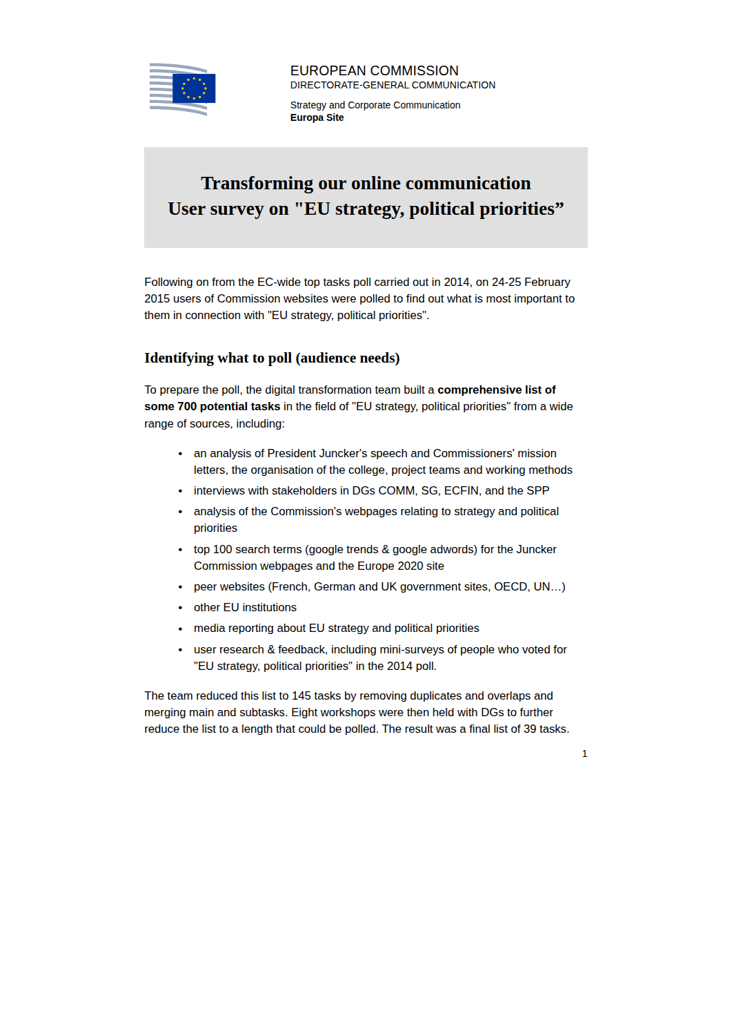EUROPEAN COMMISSION
DIRECTORATE-GENERAL COMMUNICATION
Strategy and Corporate Communication
Europa Site
Transforming our online communication
User survey on "EU strategy, political priorities”
Following on from the EC-wide top tasks poll carried out in 2014, on 24-25 February 2015 users of Commission websites were polled to find out what is most important to them in connection with "EU strategy, political priorities".
Identifying what to poll (audience needs)
To prepare the poll, the digital transformation team built a comprehensive list of some 700 potential tasks in the field of "EU strategy, political priorities" from a wide range of sources, including:
an analysis of President Juncker's speech and Commissioners' mission letters, the organisation of the college, project teams and working methods
interviews with stakeholders in DGs COMM, SG, ECFIN, and the SPP
analysis of the Commission's webpages relating to strategy and political priorities
top 100 search terms (google trends & google adwords) for the Juncker Commission webpages and the Europe 2020 site
peer websites (French, German and UK government sites, OECD, UN…)
other EU institutions
media reporting about EU strategy and political priorities
user research & feedback, including mini-surveys of people who voted for "EU strategy, political priorities" in the 2014 poll.
The team reduced this list to 145 tasks by removing duplicates and overlaps and merging main and subtasks. Eight workshops were then held with DGs to further reduce the list to a length that could be polled. The result was a final list of 39 tasks.
1